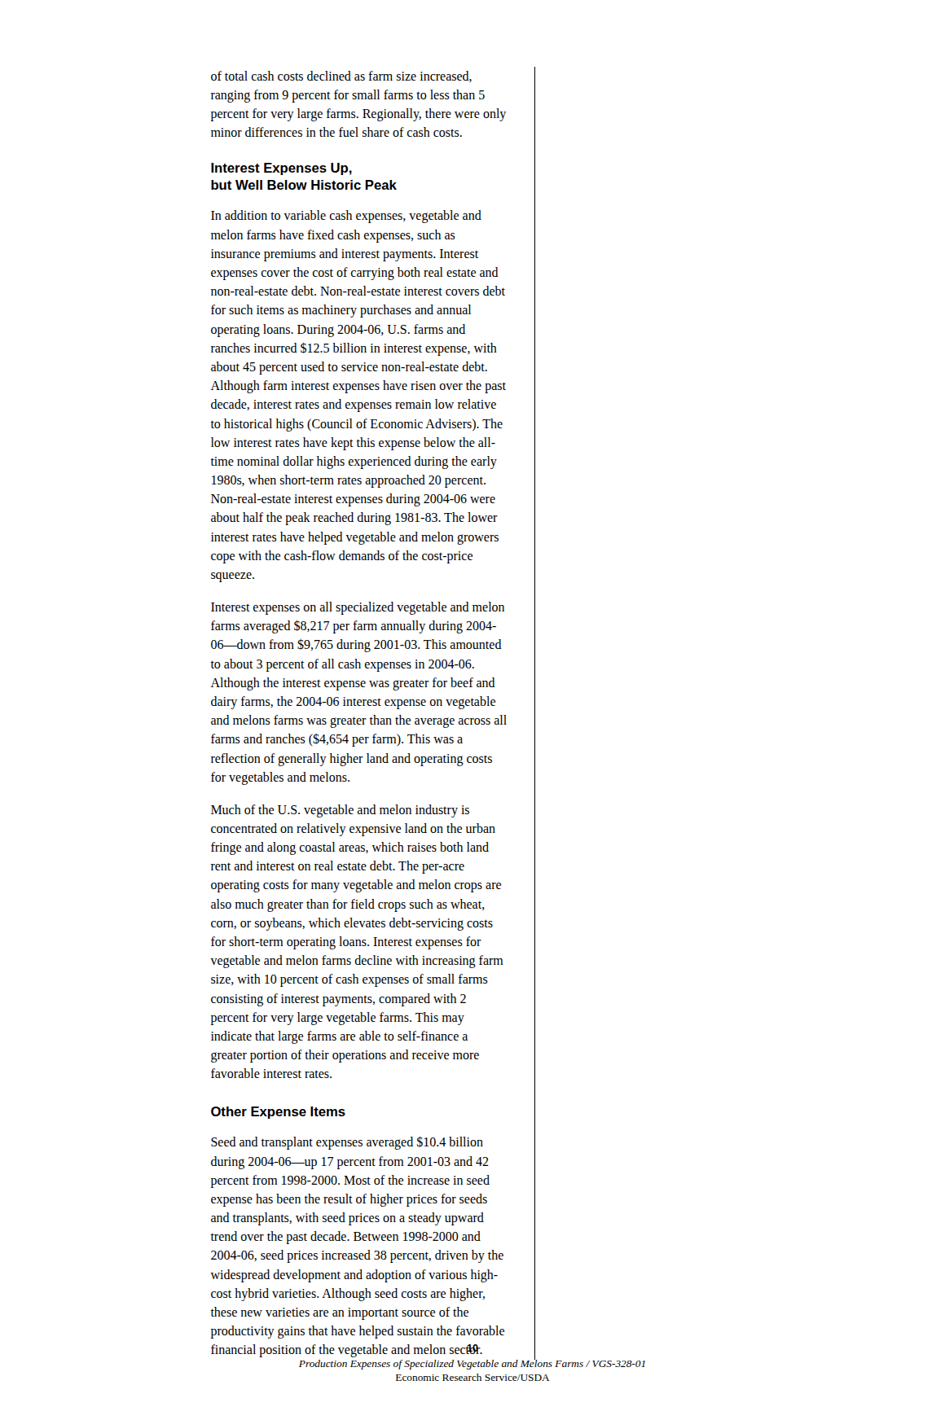of total cash costs declined as farm size increased, ranging from 9 percent for small farms to less than 5 percent for very large farms. Regionally, there were only minor differences in the fuel share of cash costs.
Interest Expenses Up,
but Well Below Historic Peak
In addition to variable cash expenses, vegetable and melon farms have fixed cash expenses, such as insurance premiums and interest payments. Interest expenses cover the cost of carrying both real estate and non-real-estate debt. Non-real-estate interest covers debt for such items as machinery purchases and annual operating loans. During 2004-06, U.S. farms and ranches incurred $12.5 billion in interest expense, with about 45 percent used to service non-real-estate debt. Although farm interest expenses have risen over the past decade, interest rates and expenses remain low relative to historical highs (Council of Economic Advisers). The low interest rates have kept this expense below the all-time nominal dollar highs experienced during the early 1980s, when short-term rates approached 20 percent. Non-real-estate interest expenses during 2004-06 were about half the peak reached during 1981-83. The lower interest rates have helped vegetable and melon growers cope with the cash-flow demands of the cost-price squeeze.
Interest expenses on all specialized vegetable and melon farms averaged $8,217 per farm annually during 2004-06—down from $9,765 during 2001-03. This amounted to about 3 percent of all cash expenses in 2004-06. Although the interest expense was greater for beef and dairy farms, the 2004-06 interest expense on vegetable and melons farms was greater than the average across all farms and ranches ($4,654 per farm). This was a reflection of generally higher land and operating costs for vegetables and melons.
Much of the U.S. vegetable and melon industry is concentrated on relatively expensive land on the urban fringe and along coastal areas, which raises both land rent and interest on real estate debt. The per-acre operating costs for many vegetable and melon crops are also much greater than for field crops such as wheat, corn, or soybeans, which elevates debt-servicing costs for short-term operating loans. Interest expenses for vegetable and melon farms decline with increasing farm size, with 10 percent of cash expenses of small farms consisting of interest payments, compared with 2 percent for very large vegetable farms. This may indicate that large farms are able to self-finance a greater portion of their operations and receive more favorable interest rates.
Other Expense Items
Seed and transplant expenses averaged $10.4 billion during 2004-06—up 17 percent from 2001-03 and 42 percent from 1998-2000. Most of the increase in seed expense has been the result of higher prices for seeds and transplants, with seed prices on a steady upward trend over the past decade. Between 1998-2000 and 2004-06, seed prices increased 38 percent, driven by the widespread development and adoption of various high-cost hybrid varieties. Although seed costs are higher, these new varieties are an important source of the productivity gains that have helped sustain the favorable financial position of the vegetable and melon sector.
10
Production Expenses of Specialized Vegetable and Melons Farms / VGS-328-01
Economic Research Service/USDA